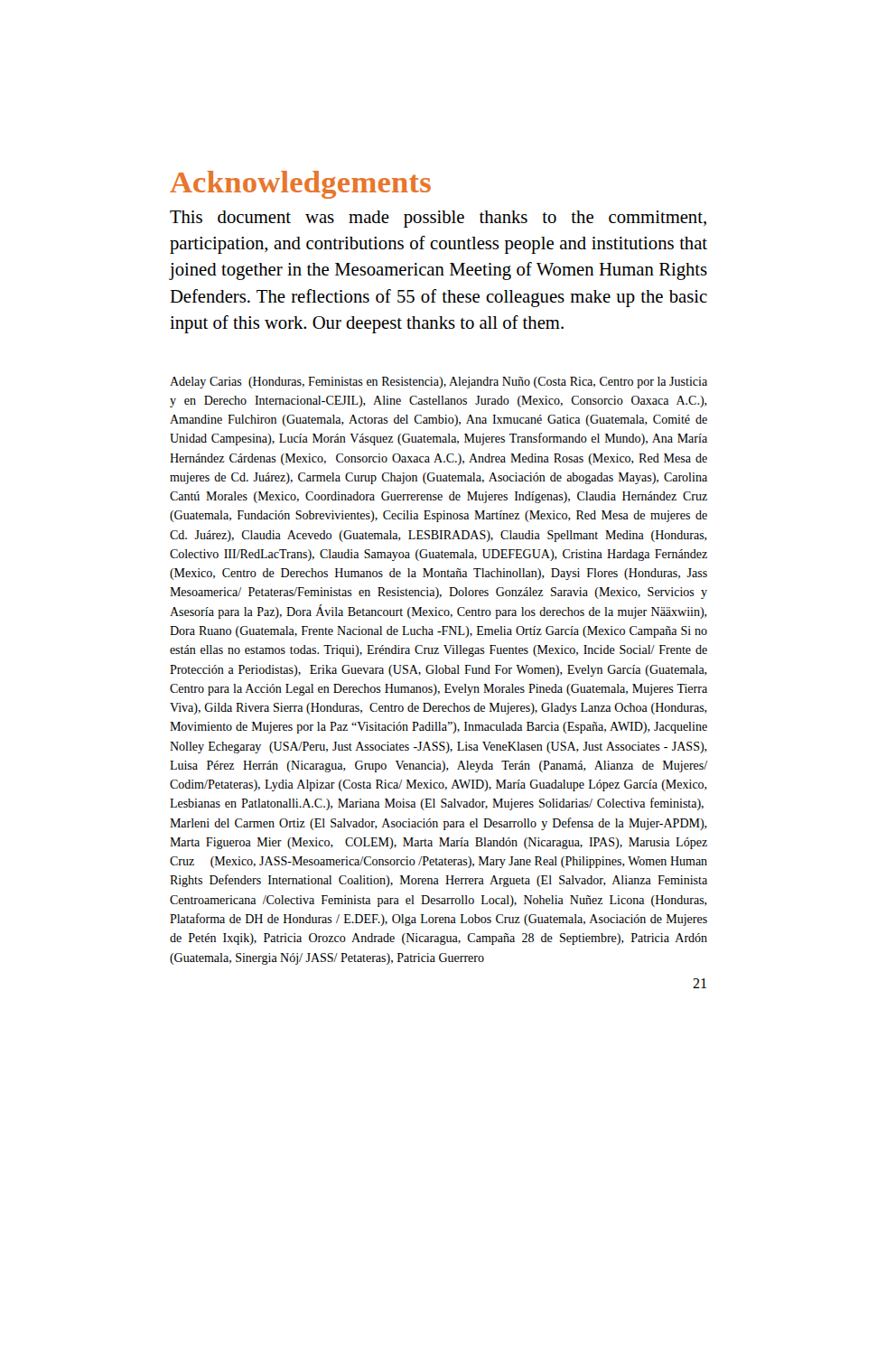Acknowledgements
This document was made possible thanks to the commitment, participation, and contributions of countless people and institutions that joined together in the Mesoamerican Meeting of Women Human Rights Defenders. The reflections of 55 of these colleagues make up the basic input of this work. Our deepest thanks to all of them.
Adelay Carias (Honduras, Feministas en Resistencia), Alejandra Nuño (Costa Rica, Centro por la Justicia y en Derecho Internacional-CEJIL), Aline Castellanos Jurado (Mexico, Consorcio Oaxaca A.C.), Amandine Fulchiron (Guatemala, Actoras del Cambio), Ana Ixmucané Gatica (Guatemala, Comité de Unidad Campesina), Lucía Morán Vásquez (Guatemala, Mujeres Transformando el Mundo), Ana María Hernández Cárdenas (Mexico, Consorcio Oaxaca A.C.), Andrea Medina Rosas (Mexico, Red Mesa de mujeres de Cd. Juárez), Carmela Curup Chajon (Guatemala, Asociación de abogadas Mayas), Carolina Cantú Morales (Mexico, Coordinadora Guerrerense de Mujeres Indígenas), Claudia Hernández Cruz (Guatemala, Fundación Sobrevivientes), Cecilia Espinosa Martínez (Mexico, Red Mesa de mujeres de Cd. Juárez), Claudia Acevedo (Guatemala, LESBIRADAS), Claudia Spellmant Medina (Honduras, Colectivo III/RedLacTrans), Claudia Samayoa (Guatemala, UDEFEGUA), Cristina Hardaga Fernández (Mexico, Centro de Derechos Humanos de la Montaña Tlachinollan), Daysi Flores (Honduras, Jass Mesoamerica/ Petateras/Feministas en Resistencia), Dolores González Saravia (Mexico, Servicios y Asesoría para la Paz), Dora Ávila Betancourt (Mexico, Centro para los derechos de la mujer Nääxwiin), Dora Ruano (Guatemala, Frente Nacional de Lucha -FNL), Emelia Ortíz García (Mexico Campaña Si no están ellas no estamos todas. Triqui), Eréndira Cruz Villegas Fuentes (Mexico, Incide Social/ Frente de Protección a Periodistas), Erika Guevara (USA, Global Fund For Women), Evelyn García (Guatemala, Centro para la Acción Legal en Derechos Humanos), Evelyn Morales Pineda (Guatemala, Mujeres Tierra Viva), Gilda Rivera Sierra (Honduras, Centro de Derechos de Mujeres), Gladys Lanza Ochoa (Honduras, Movimiento de Mujeres por la Paz “Visitación Padilla”), Inmaculada Barcia (España, AWID), Jacqueline Nolley Echegaray (USA/Peru, Just Associates -JASS), Lisa VeneKlasen (USA, Just Associates - JASS), Luisa Pérez Herrán (Nicaragua, Grupo Venancia), Aleyda Terán (Panamá, Alianza de Mujeres/ Codim/Petateras), Lydia Alpizar (Costa Rica/ Mexico, AWID), María Guadalupe López García (Mexico, Lesbianas en Patlatonalli.A.C.), Mariana Moisa (El Salvador, Mujeres Solidarias/ Colectiva feminista), Marleni del Carmen Ortiz (El Salvador, Asociación para el Desarrollo y Defensa de la Mujer-APDM), Marta Figueroa Mier (Mexico, COLEM), Marta María Blandón (Nicaragua, IPAS), Marusia López Cruz (Mexico, JASS-Mesoamerica/Consorcio /Petateras), Mary Jane Real (Philippines, Women Human Rights Defenders International Coalition), Morena Herrera Argueta (El Salvador, Alianza Feminista Centroamericana /Colectiva Feminista para el Desarrollo Local), Nohelia Nuñez Licona (Honduras, Plataforma de DH de Honduras / E.DEF.), Olga Lorena Lobos Cruz (Guatemala, Asociación de Mujeres de Petén Ixqik), Patricia Orozco Andrade (Nicaragua, Campaña 28 de Septiembre), Patricia Ardón (Guatemala, Sinergia Nój/ JASS/ Petateras), Patricia Guerrero
21